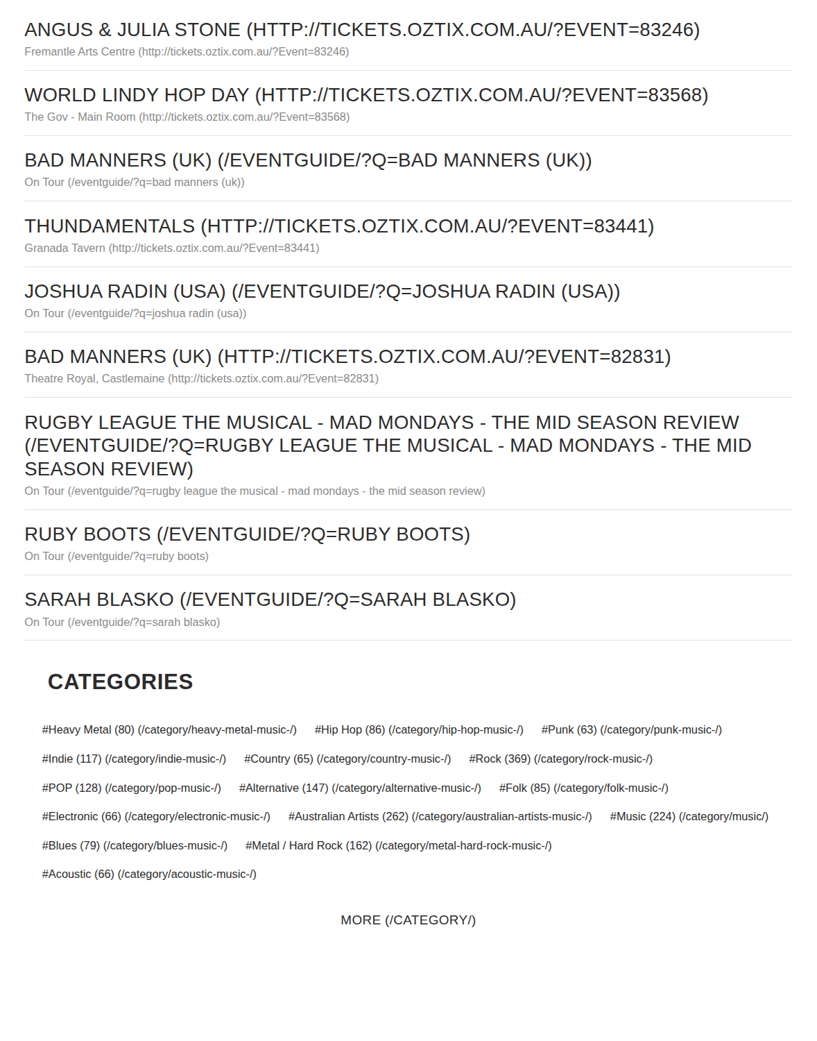Angus & Julia Stone (http://tickets.oztix.com.au/?Event=83246)
Fremantle Arts Centre (http://tickets.oztix.com.au/?Event=83246)
World Lindy Hop Day (http://tickets.oztix.com.au/?Event=83568)
The Gov - Main Room (http://tickets.oztix.com.au/?Event=83568)
Bad Manners (UK) (/eventguide/?q=bad manners (uk))
On Tour (/eventguide/?q=bad manners (uk))
Thundamentals (http://tickets.oztix.com.au/?Event=83441)
Granada Tavern (http://tickets.oztix.com.au/?Event=83441)
Joshua Radin (USA) (/eventguide/?q=joshua radin (usa))
On Tour (/eventguide/?q=joshua radin (usa))
Bad Manners (UK) (http://tickets.oztix.com.au/?Event=82831)
Theatre Royal, Castlemaine (http://tickets.oztix.com.au/?Event=82831)
Rugby League The Musical - Mad Mondays - The Mid Season Review (/eventguide/?q=rugby league the musical - mad mondays - the mid season review)
On Tour (/eventguide/?q=rugby league the musical - mad mondays - the mid season review)
Ruby Boots (/eventguide/?q=ruby boots)
On Tour (/eventguide/?q=ruby boots)
Sarah Blasko (/eventguide/?q=sarah blasko)
On Tour (/eventguide/?q=sarah blasko)
Categories
#Heavy Metal (80) (/category/heavy-metal-music-/)
#Hip Hop (86) (/category/hip-hop-music-/)
#Punk (63) (/category/punk-music-/)
#Indie (117) (/category/indie-music-/)
#Country (65) (/category/country-music-/)
#Rock (369) (/category/rock-music-/)
#POP (128) (/category/pop-music-/)
#Alternative (147) (/category/alternative-music-/)
#Folk (85) (/category/folk-music-/)
#Electronic (66) (/category/electronic-music-/)
#Australian Artists (262) (/category/australian-artists-music-/)
#Music (224) (/category/music/)
#Blues (79) (/category/blues-music-/)
#Metal / Hard Rock (162) (/category/metal-hard-rock-music-/)
#Acoustic (66) (/category/acoustic-music-/)
More (/category/)